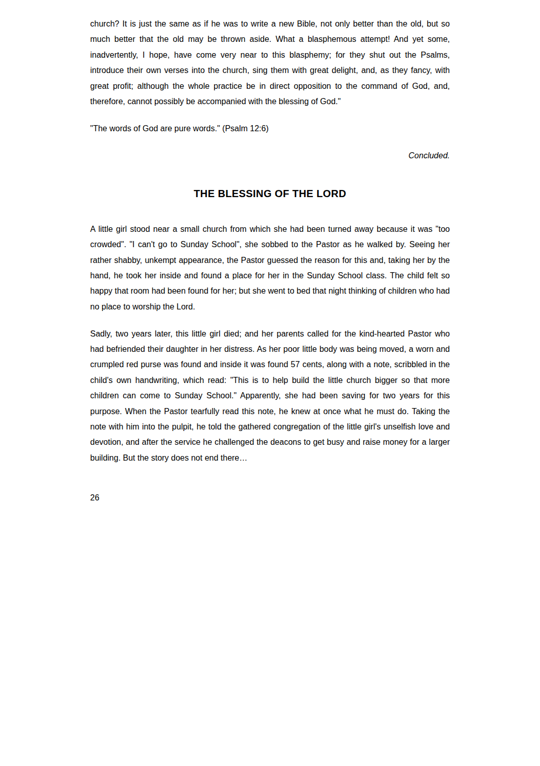church? It is just the same as if he was to write a new Bible, not only better than the old, but so much better that the old may be thrown aside. What a blasphemous attempt! And yet some, inadvertently, I hope, have come very near to this blasphemy; for they shut out the Psalms, introduce their own verses into the church, sing them with great delight, and, as they fancy, with great profit; although the whole practice be in direct opposition to the command of God, and, therefore, cannot possibly be accompanied with the blessing of God."
"The words of God are pure words." (Psalm 12:6)
Concluded.
THE BLESSING OF THE LORD
A little girl stood near a small church from which she had been turned away because it was "too crowded". "I can't go to Sunday School", she sobbed to the Pastor as he walked by. Seeing her rather shabby, unkempt appearance, the Pastor guessed the reason for this and, taking her by the hand, he took her inside and found a place for her in the Sunday School class. The child felt so happy that room had been found for her; but she went to bed that night thinking of children who had no place to worship the Lord.
Sadly, two years later, this little girl died; and her parents called for the kind-hearted Pastor who had befriended their daughter in her distress. As her poor little body was being moved, a worn and crumpled red purse was found and inside it was found 57 cents, along with a note, scribbled in the child's own handwriting, which read: "This is to help build the little church bigger so that more children can come to Sunday School." Apparently, she had been saving for two years for this purpose. When the Pastor tearfully read this note, he knew at once what he must do. Taking the note with him into the pulpit, he told the gathered congregation of the little girl's unselfish love and devotion, and after the service he challenged the deacons to get busy and raise money for a larger building. But the story does not end there…
26